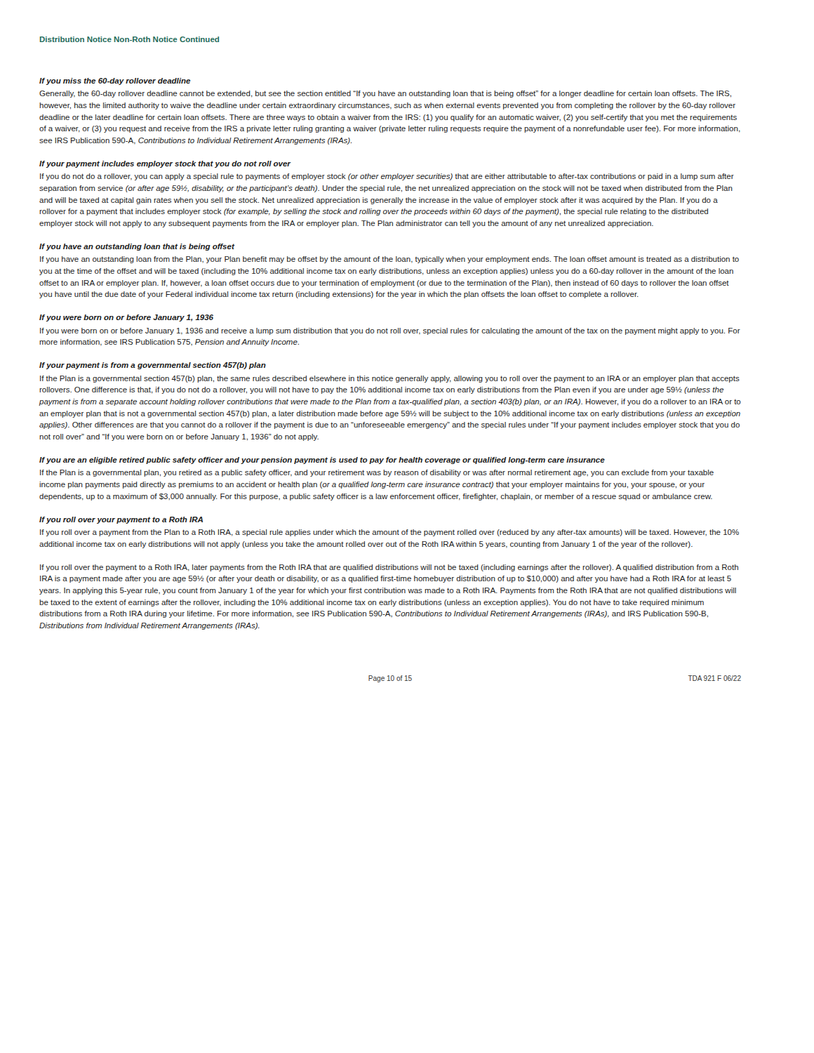Distribution Notice Non-Roth Notice Continued
If you miss the 60-day rollover deadline
Generally, the 60-day rollover deadline cannot be extended, but see the section entitled “If you have an outstanding loan that is being offset” for a longer deadline for certain loan offsets. The IRS, however, has the limited authority to waive the deadline under certain extraordinary circumstances, such as when external events prevented you from completing the rollover by the 60-day rollover deadline or the later deadline for certain loan offsets. There are three ways to obtain a waiver from the IRS: (1) you qualify for an automatic waiver, (2) you self-certify that you met the requirements of a waiver, or (3) you request and receive from the IRS a private letter ruling granting a waiver (private letter ruling requests require the payment of a nonrefundable user fee). For more information, see IRS Publication 590-A, Contributions to Individual Retirement Arrangements (IRAs).
If your payment includes employer stock that you do not roll over
If you do not do a rollover, you can apply a special rule to payments of employer stock (or other employer securities) that are either attributable to after-tax contributions or paid in a lump sum after separation from service (or after age 59½, disability, or the participant’s death). Under the special rule, the net unrealized appreciation on the stock will not be taxed when distributed from the Plan and will be taxed at capital gain rates when you sell the stock. Net unrealized appreciation is generally the increase in the value of employer stock after it was acquired by the Plan. If you do a rollover for a payment that includes employer stock (for example, by selling the stock and rolling over the proceeds within 60 days of the payment), the special rule relating to the distributed employer stock will not apply to any subsequent payments from the IRA or employer plan. The Plan administrator can tell you the amount of any net unrealized appreciation.
If you have an outstanding loan that is being offset
If you have an outstanding loan from the Plan, your Plan benefit may be offset by the amount of the loan, typically when your employment ends. The loan offset amount is treated as a distribution to you at the time of the offset and will be taxed (including the 10% additional income tax on early distributions, unless an exception applies) unless you do a 60-day rollover in the amount of the loan offset to an IRA or employer plan. If, however, a loan offset occurs due to your termination of employment (or due to the termination of the Plan), then instead of 60 days to rollover the loan offset you have until the due date of your Federal individual income tax return (including extensions) for the year in which the plan offsets the loan offset to complete a rollover.
If you were born on or before January 1, 1936
If you were born on or before January 1, 1936 and receive a lump sum distribution that you do not roll over, special rules for calculating the amount of the tax on the payment might apply to you. For more information, see IRS Publication 575, Pension and Annuity Income.
If your payment is from a governmental section 457(b) plan
If the Plan is a governmental section 457(b) plan, the same rules described elsewhere in this notice generally apply, allowing you to roll over the payment to an IRA or an employer plan that accepts rollovers. One difference is that, if you do not do a rollover, you will not have to pay the 10% additional income tax on early distributions from the Plan even if you are under age 59½ (unless the payment is from a separate account holding rollover contributions that were made to the Plan from a tax-qualified plan, a section 403(b) plan, or an IRA). However, if you do a rollover to an IRA or to an employer plan that is not a governmental section 457(b) plan, a later distribution made before age 59½ will be subject to the 10% additional income tax on early distributions (unless an exception applies). Other differences are that you cannot do a rollover if the payment is due to an “unforeseeable emergency” and the special rules under “If your payment includes employer stock that you do not roll over” and “If you were born on or before January 1, 1936” do not apply.
If you are an eligible retired public safety officer and your pension payment is used to pay for health coverage or qualified long-term care insurance
If the Plan is a governmental plan, you retired as a public safety officer, and your retirement was by reason of disability or was after normal retirement age, you can exclude from your taxable income plan payments paid directly as premiums to an accident or health plan (or a qualified long-term care insurance contract) that your employer maintains for you, your spouse, or your dependents, up to a maximum of $3,000 annually. For this purpose, a public safety officer is a law enforcement officer, firefighter, chaplain, or member of a rescue squad or ambulance crew.
If you roll over your payment to a Roth IRA
If you roll over a payment from the Plan to a Roth IRA, a special rule applies under which the amount of the payment rolled over (reduced by any after-tax amounts) will be taxed. However, the 10% additional income tax on early distributions will not apply (unless you take the amount rolled over out of the Roth IRA within 5 years, counting from January 1 of the year of the rollover).
If you roll over the payment to a Roth IRA, later payments from the Roth IRA that are qualified distributions will not be taxed (including earnings after the rollover). A qualified distribution from a Roth IRA is a payment made after you are age 59½ (or after your death or disability, or as a qualified first-time homebuyer distribution of up to $10,000) and after you have had a Roth IRA for at least 5 years. In applying this 5-year rule, you count from January 1 of the year for which your first contribution was made to a Roth IRA. Payments from the Roth IRA that are not qualified distributions will be taxed to the extent of earnings after the rollover, including the 10% additional income tax on early distributions (unless an exception applies). You do not have to take required minimum distributions from a Roth IRA during your lifetime. For more information, see IRS Publication 590-A, Contributions to Individual Retirement Arrangements (IRAs), and IRS Publication 590-B, Distributions from Individual Retirement Arrangements (IRAs).
Page 10 of 15 TDA 921 F 06/22